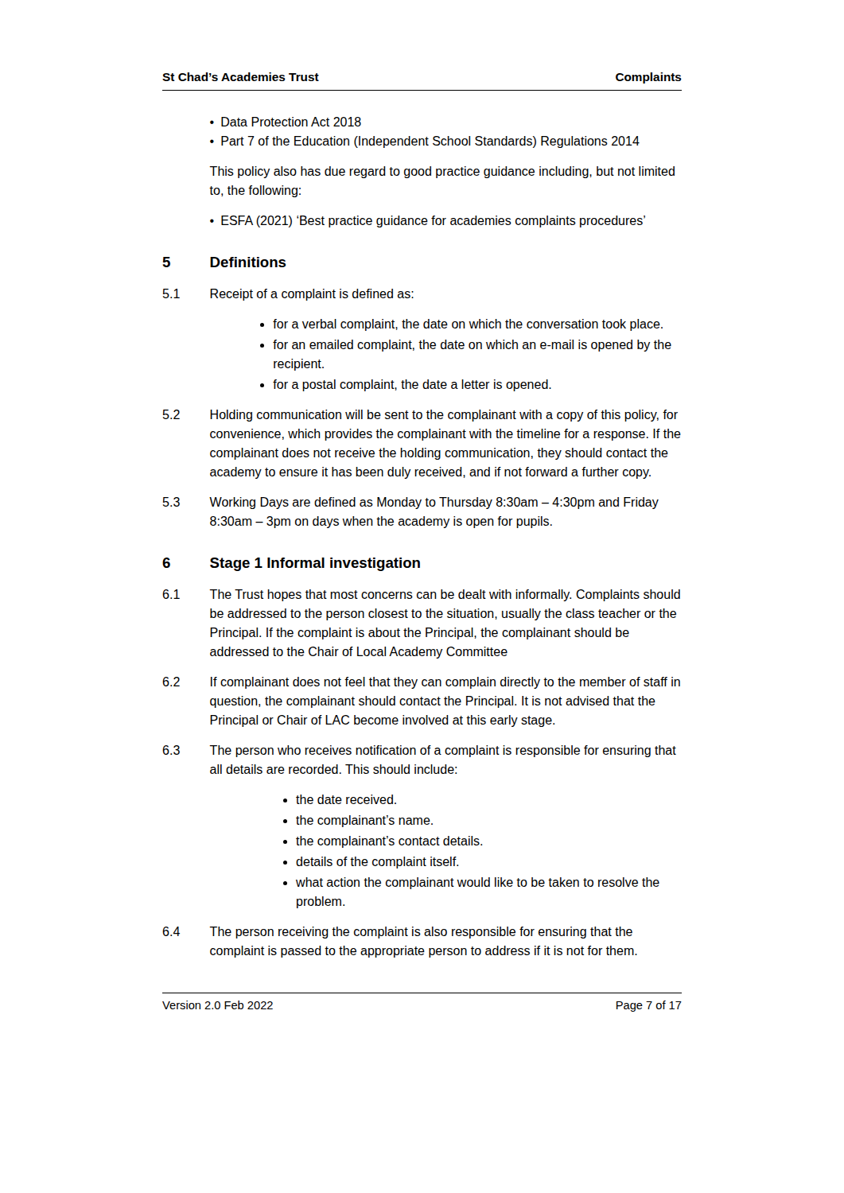St Chad’s Academies Trust Complaints
Data Protection Act 2018
Part 7 of the Education (Independent School Standards) Regulations 2014
This policy also has due regard to good practice guidance including, but not limited to, the following:
ESFA (2021) ‘Best practice guidance for academies complaints procedures’
5 Definitions
5.1
Receipt of a complaint is defined as:
for a verbal complaint, the date on which the conversation took place.
for an emailed complaint, the date on which an e-mail is opened by the recipient.
for a postal complaint, the date a letter is opened.
5.2
Holding communication will be sent to the complainant with a copy of this policy, for convenience, which provides the complainant with the timeline for a response. If the complainant does not receive the holding communication, they should contact the academy to ensure it has been duly received, and if not forward a further copy.
5.3
Working Days are defined as Monday to Thursday 8:30am – 4:30pm and Friday 8:30am – 3pm on days when the academy is open for pupils.
6 Stage 1 Informal investigation
6.1
The Trust hopes that most concerns can be dealt with informally. Complaints should be addressed to the person closest to the situation, usually the class teacher or the Principal. If the complaint is about the Principal, the complainant should be addressed to the Chair of Local Academy Committee
6.2
If complainant does not feel that they can complain directly to the member of staff in question, the complainant should contact the Principal. It is not advised that the Principal or Chair of LAC become involved at this early stage.
6.3
The person who receives notification of a complaint is responsible for ensuring that all details are recorded. This should include:
the date received.
the complainant’s name.
the complainant’s contact details.
details of the complaint itself.
what action the complainant would like to be taken to resolve the problem.
6.4
The person receiving the complaint is also responsible for ensuring that the complaint is passed to the appropriate person to address if it is not for them.
Version 2.0 Feb 2022 Page 7 of 17